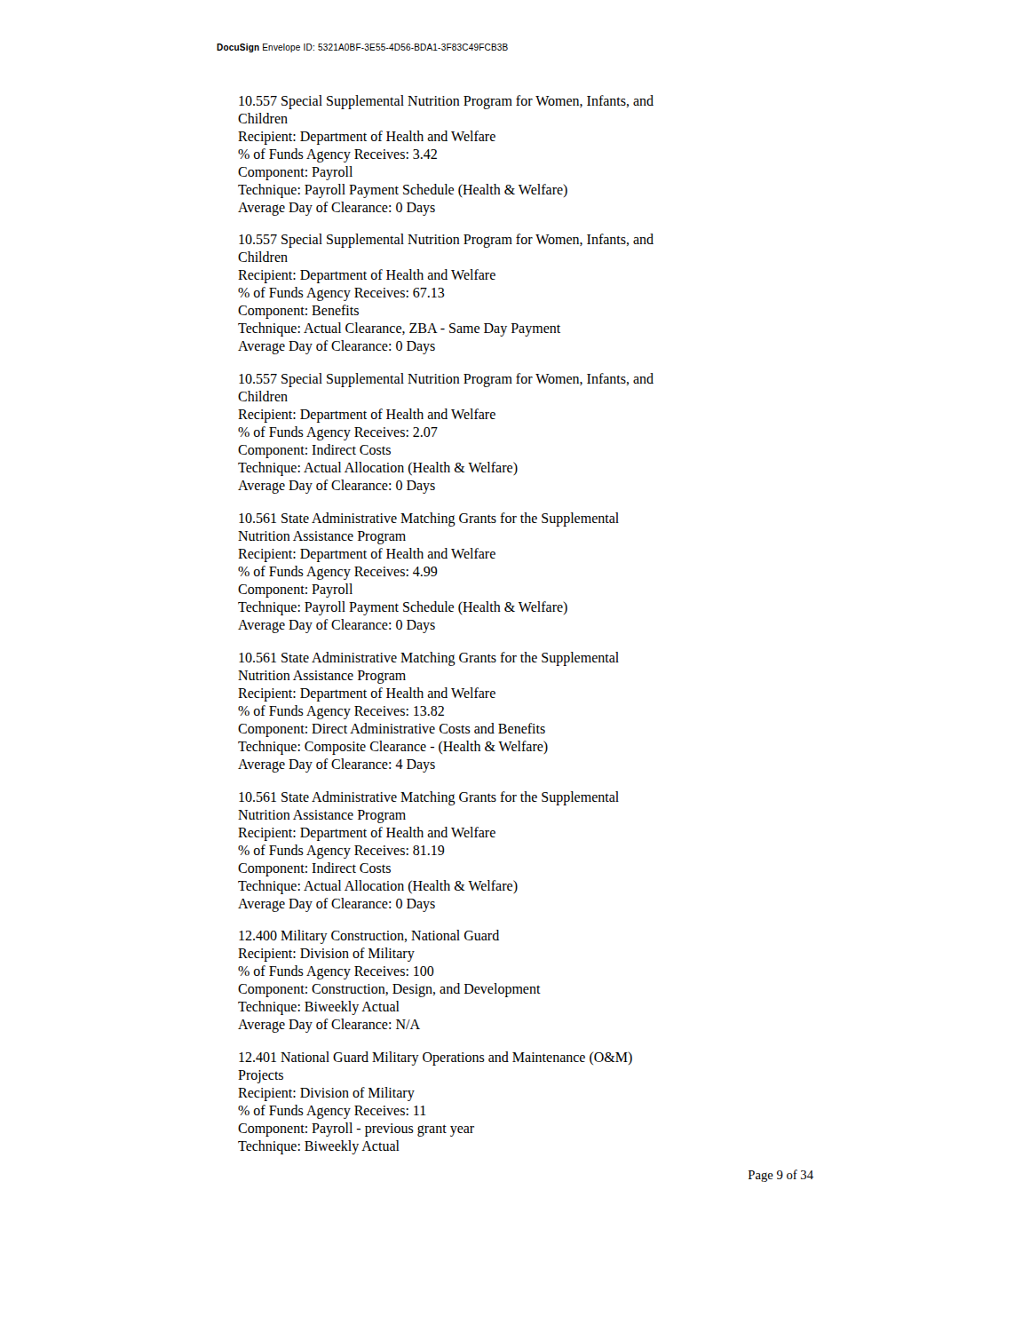DocuSign Envelope ID: 5321A0BF-3E55-4D56-BDA1-3F83C49FCB3B
10.557 Special Supplemental Nutrition Program for Women, Infants, and Children
Recipient: Department of Health and Welfare
% of Funds Agency Receives: 3.42
Component: Payroll
Technique: Payroll Payment Schedule (Health & Welfare)
Average Day of Clearance: 0 Days
10.557 Special Supplemental Nutrition Program for Women, Infants, and Children
Recipient: Department of Health and Welfare
% of Funds Agency Receives: 67.13
Component: Benefits
Technique: Actual Clearance, ZBA - Same Day Payment
Average Day of Clearance: 0 Days
10.557 Special Supplemental Nutrition Program for Women, Infants, and Children
Recipient: Department of Health and Welfare
% of Funds Agency Receives: 2.07
Component: Indirect Costs
Technique: Actual Allocation (Health & Welfare)
Average Day of Clearance: 0 Days
10.561 State Administrative Matching Grants for the Supplemental Nutrition Assistance Program
Recipient: Department of Health and Welfare
% of Funds Agency Receives: 4.99
Component: Payroll
Technique: Payroll Payment Schedule (Health & Welfare)
Average Day of Clearance: 0 Days
10.561 State Administrative Matching Grants for the Supplemental Nutrition Assistance Program
Recipient: Department of Health and Welfare
% of Funds Agency Receives: 13.82
Component: Direct Administrative Costs and Benefits
Technique: Composite Clearance - (Health & Welfare)
Average Day of Clearance: 4 Days
10.561 State Administrative Matching Grants for the Supplemental Nutrition Assistance Program
Recipient: Department of Health and Welfare
% of Funds Agency Receives: 81.19
Component: Indirect Costs
Technique: Actual Allocation (Health & Welfare)
Average Day of Clearance: 0 Days
12.400 Military Construction, National Guard
Recipient: Division of Military
% of Funds Agency Receives: 100
Component: Construction, Design, and Development
Technique: Biweekly Actual
Average Day of Clearance: N/A
12.401 National Guard Military Operations and Maintenance (O&M) Projects
Recipient: Division of Military
% of Funds Agency Receives: 11
Component: Payroll - previous grant year
Technique: Biweekly Actual
Page 9 of 34